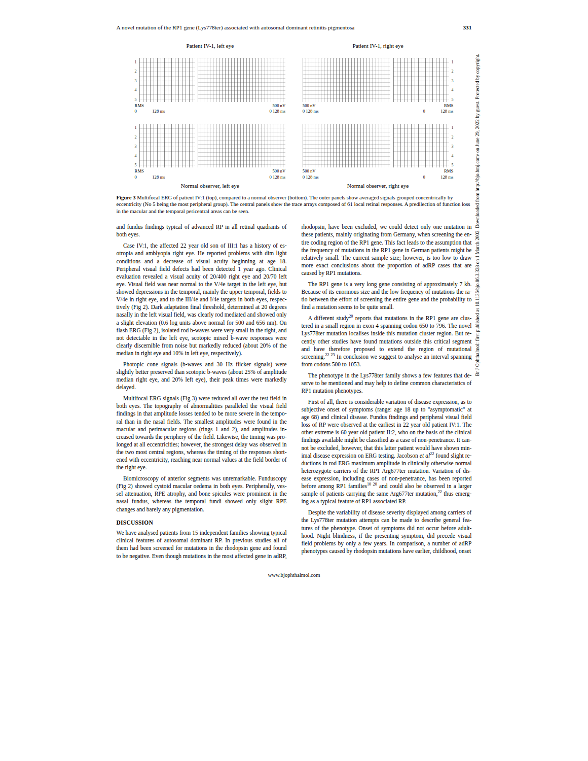A novel mutation of the RP1 gene (Lys778ter) associated with autosomal dominant retinitis pigmentosa 331
Br J Ophthalmol: first published as 10.1136/bjo.86.3.328 on 1 March 2002. Downloaded from http://bjo.bmj.com/ on June 29, 2022 by guest. Protected by copyright.
Patient IV-1, left eye
12345
RMS 500 nV
0 128 ms 0 128 ms
Patient IV-1, right eye
12345
500 nV RMS
0 128 ms 0 128 ms
12345
RMS 500 nV
0 128 ms 0 128 ms
Normal observer, left eye
12345
500 nV RMS
0 128 ms 0 128 ms
Normal observer, right eye
Figure 3 Multifocal ERG of patient IV:1 (top), compared to a normal observer (bottom). The outer panels show averaged signals grouped concentrically by eccentricity (No 5 being the most peripheral group). The central panels show the trace arrays composed of 61 local retinal responses. A predilection of function loss in the macular and the temporal pericentral areas can be seen.
and fundus findings typical of advanced RP in all retinal quadrants of both eyes.
Case IV:1, the affected 22 year old son of III:1 has a history of esotropia and amblyopia right eye. He reported problems with dim light conditions and a decrease of visual acuity beginning at age 18. Peripheral visual field defects had been detected 1 year ago. Clinical evaluation revealed a visual acuity of 20/400 right eye and 20/70 left eye. Visual field was near normal to the V/4e target in the left eye, but showed depressions in the temporal, mainly the upper temporal, fields to V/4e in right eye, and to the III/4e and I/4e targets in both eyes, respectively (Fig 2). Dark adaptation final threshold, determined at 20 degrees nasally in the left visual field, was clearly rod mediated and showed only a slight elevation (0.6 log units above normal for 500 and 656 nm). On flash ERG (Fig 2), isolated rod b-waves were very small in the right, and not detectable in the left eye, scotopic mixed b-wave responses were clearly discernible from noise but markedly reduced (about 20% of the median in right eye and 10% in left eye, respectively).
Photopic cone signals (b-waves and 30 Hz flicker signals) were slightly better preserved than scotopic b-waves (about 25% of amplitude median right eye, and 20% left eye), their peak times were markedly delayed.
Multifocal ERG signals (Fig 3) were reduced all over the test field in both eyes. The topography of abnormalities paralleled the visual field findings in that amplitude losses tended to be more severe in the temporal than in the nasal fields. The smallest amplitudes were found in the macular and perimacular regions (rings 1 and 2), and amplitudes increased towards the periphery of the field. Likewise, the timing was prolonged at all eccentricities; however, the strongest delay was observed in the two most central regions, whereas the timing of the responses shortened with eccentricity, reaching near normal values at the field border of the right eye.
Biomicroscopy of anterior segments was unremarkable. Funduscopy (Fig 2) showed cystoid macular oedema in both eyes. Peripherally, vessel attenuation, RPE atrophy, and bone spicules were prominent in the nasal fundus, whereas the temporal fundi showed only slight RPE changes and barely any pigmentation.
Discussion
We have analysed patients from 15 independent families showing typical clinical features of autosomal dominant RP. In previous studies all of them had been screened for mutations in the rhodopsin gene and found to be negative. Even though mutations in the most affected gene in adRP, rhodopsin, have been excluded, we could detect only one mutation in these patients, mainly originating from Germany, when screening the entire coding region of the RP1 gene. This fact leads to the assumption that the frequency of mutations in the RP1 gene in German patients might be relatively small. The current sample size; however, is too low to draw more exact conclusions about the proportion of adRP cases that are caused by RP1 mutations.
The RP1 gene is a very long gene consisting of approximately 7 kb. Because of its enormous size and the low frequency of mutations the ratio between the effort of screening the entire gene and the probability to find a mutation seems to be quite small.
A different study20 reports that mutations in the RP1 gene are clustered in a small region in exon 4 spanning codon 650 to 796. The novel Lys778ter mutation localises inside this mutation cluster region. But recently other studies have found mutations outside this critical segment and have therefore proposed to extend the region of mutational screening.22 23 In conclusion we suggest to analyse an interval spanning from codons 500 to 1053.
The phenotype in the Lys778ter family shows a few features that deserve to be mentioned and may help to define common characteristics of RP1 mutation phenotypes.
First of all, there is considerable variation of disease expression, as to subjective onset of symptoms (range: age 18 up to "asymptomatic" at age 68) and clinical disease. Fundus findings and peripheral visual field loss of RP were observed at the earliest in 22 year old patient IV:1. The other extreme is 60 year old patient II:2, who on the basis of the clinical findings available might be classified as a case of non-penetrance. It cannot be excluded, however, that this latter patient would have shown minimal disease expression on ERG testing. Jacobson et al22 found slight reductions in rod ERG maximum amplitude in clinically otherwise normal heterozygote carriers of the RP1 Arg677ter mutation. Variation of disease expression, including cases of non-penetrance, has been reported before among RP1 families10 20 and could also be observed in a larger sample of patients carrying the same Arg677ter mutation,22 thus emerging as a typical feature of RP1 associated RP.
Despite the variability of disease severity displayed among carriers of the Lys778ter mutation attempts can be made to describe general features of the phenotype. Onset of symptoms did not occur before adulthood. Night blindness, if the presenting symptom, did precede visual field problems by only a few years. In comparison, a number of adRP phenotypes caused by rhodopsin mutations have earlier, childhood, onset
www.bjophthalmol.com